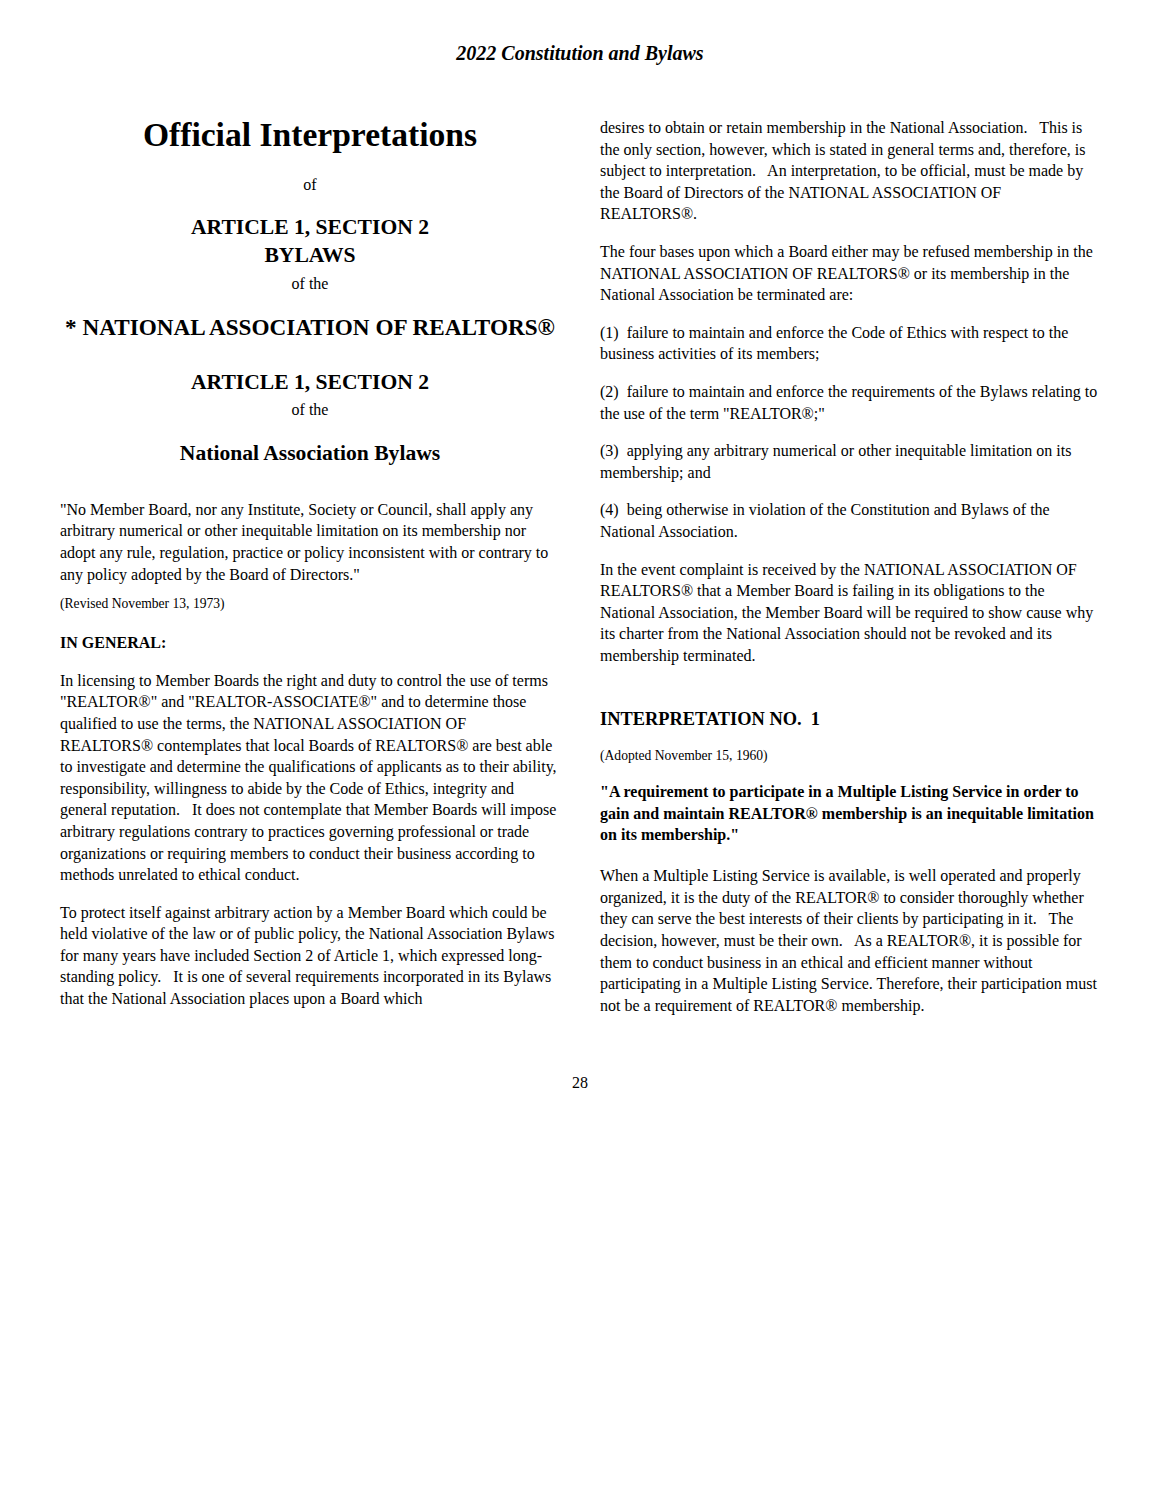2022 Constitution and Bylaws
Official Interpretations
of
ARTICLE 1, SECTION 2
BYLAWS
of the
* NATIONAL ASSOCIATION OF REALTORS®
ARTICLE 1, SECTION 2
of the
National Association Bylaws
"No Member Board, nor any Institute, Society or Council, shall apply any arbitrary numerical or other inequitable limitation on its membership nor adopt any rule, regulation, practice or policy inconsistent with or contrary to any policy adopted by the Board of Directors."
(Revised November 13, 1973)
IN GENERAL:
In licensing to Member Boards the right and duty to control the use of terms "REALTOR®" and "REALTOR-ASSOCIATE®" and to determine those qualified to use the terms, the NATIONAL ASSOCIATION OF REALTORS® contemplates that local Boards of REALTORS® are best able to investigate and determine the qualifications of applicants as to their ability, responsibility, willingness to abide by the Code of Ethics, integrity and general reputation. It does not contemplate that Member Boards will impose arbitrary regulations contrary to practices governing professional or trade organizations or requiring members to conduct their business according to methods unrelated to ethical conduct.
To protect itself against arbitrary action by a Member Board which could be held violative of the law or of public policy, the National Association Bylaws for many years have included Section 2 of Article 1, which expressed long-standing policy. It is one of several requirements incorporated in its Bylaws that the National Association places upon a Board which
desires to obtain or retain membership in the National Association. This is the only section, however, which is stated in general terms and, therefore, is subject to interpretation. An interpretation, to be official, must be made by the Board of Directors of the NATIONAL ASSOCIATION OF REALTORS®.
The four bases upon which a Board either may be refused membership in the NATIONAL ASSOCIATION OF REALTORS® or its membership in the National Association be terminated are:
(1) failure to maintain and enforce the Code of Ethics with respect to the business activities of its members;
(2) failure to maintain and enforce the requirements of the Bylaws relating to the use of the term "REALTOR®;"
(3) applying any arbitrary numerical or other inequitable limitation on its membership; and
(4) being otherwise in violation of the Constitution and Bylaws of the National Association.
In the event complaint is received by the NATIONAL ASSOCIATION OF REALTORS® that a Member Board is failing in its obligations to the National Association, the Member Board will be required to show cause why its charter from the National Association should not be revoked and its membership terminated.
INTERPRETATION NO. 1
(Adopted November 15, 1960)
"A requirement to participate in a Multiple Listing Service in order to gain and maintain REALTOR® membership is an inequitable limitation on its membership."
When a Multiple Listing Service is available, is well operated and properly organized, it is the duty of the REALTOR® to consider thoroughly whether they can serve the best interests of their clients by participating in it. The decision, however, must be their own. As a REALTOR®, it is possible for them to conduct business in an ethical and efficient manner without participating in a Multiple Listing Service. Therefore, their participation must not be a requirement of REALTOR® membership.
28